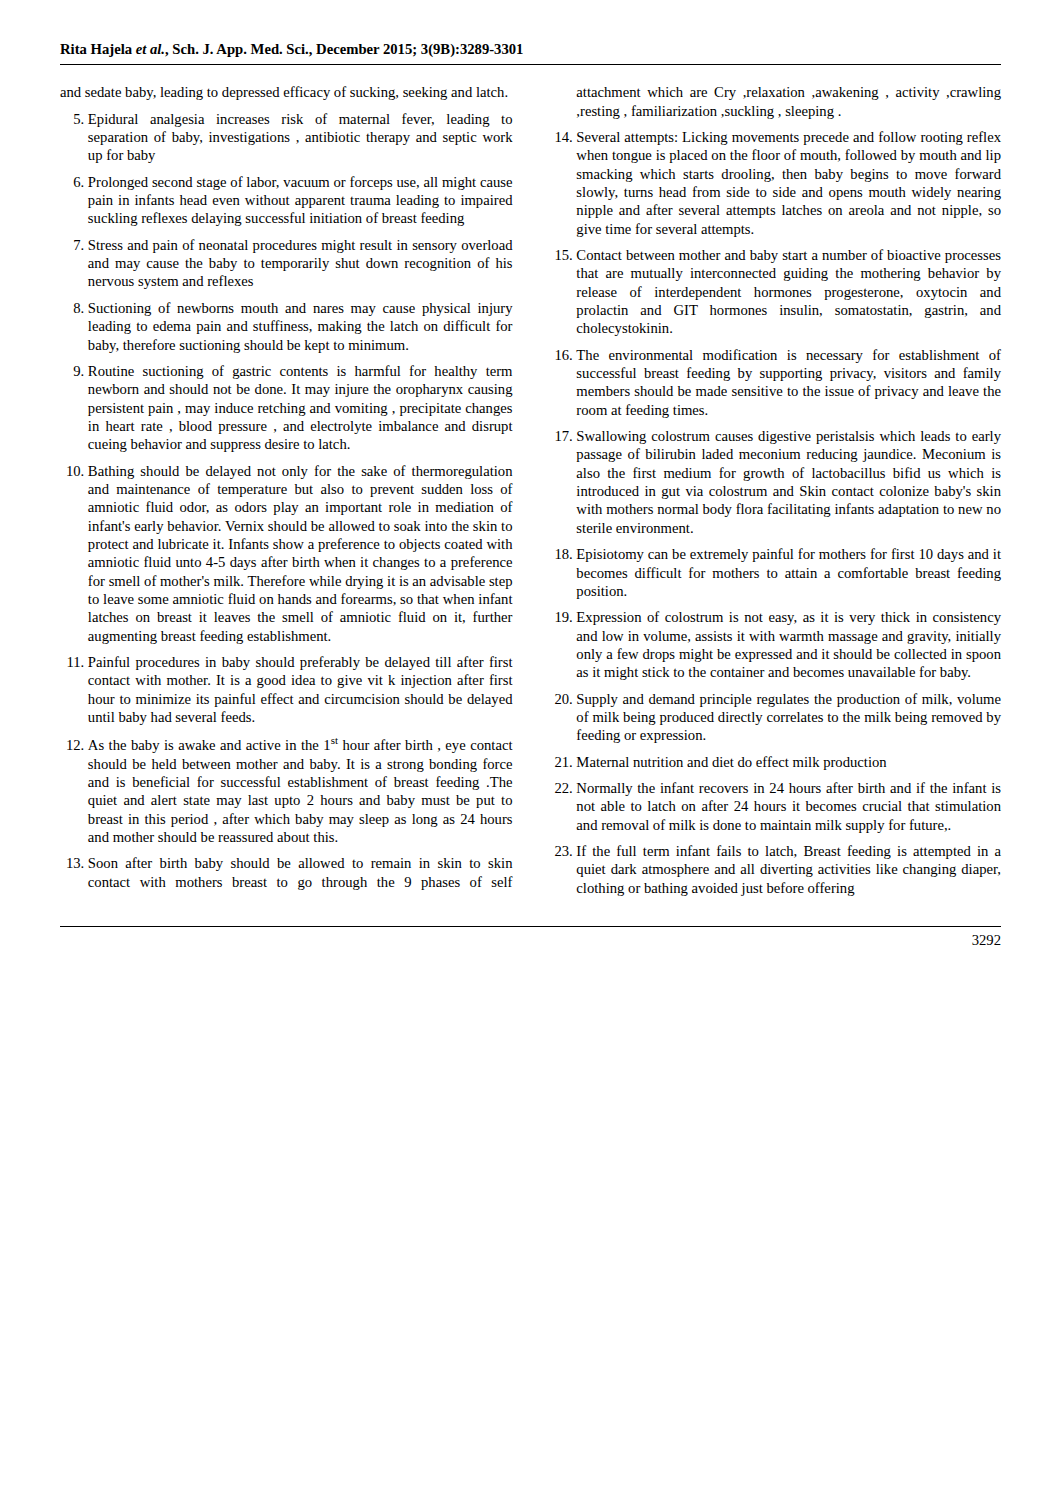Rita Hajela et al., Sch. J. App. Med. Sci., December 2015; 3(9B):3289-3301
and sedate baby, leading to depressed efficacy of sucking, seeking and latch.
Epidural analgesia increases risk of maternal fever, leading to separation of baby, investigations , antibiotic therapy and septic work up for baby
Prolonged second stage of labor, vacuum or forceps use, all might cause pain in infants head even without apparent trauma leading to impaired suckling reflexes delaying successful initiation of breast feeding
Stress and pain of neonatal procedures might result in sensory overload and may cause the baby to temporarily shut down recognition of his nervous system and reflexes
Suctioning of newborns mouth and nares may cause physical injury leading to edema pain and stuffiness, making the latch on difficult for baby, therefore suctioning should be kept to minimum.
Routine suctioning of gastric contents is harmful for healthy term newborn and should not be done. It may injure the oropharynx causing persistent pain , may induce retching and vomiting , precipitate changes in heart rate , blood pressure , and electrolyte imbalance and disrupt cueing behavior and suppress desire to latch.
Bathing should be delayed not only for the sake of thermoregulation and maintenance of temperature but also to prevent sudden loss of amniotic fluid odor, as odors play an important role in mediation of infant's early behavior. Vernix should be allowed to soak into the skin to protect and lubricate it. Infants show a preference to objects coated with amniotic fluid unto 4-5 days after birth when it changes to a preference for smell of mother's milk. Therefore while drying it is an advisable step to leave some amniotic fluid on hands and forearms, so that when infant latches on breast it leaves the smell of amniotic fluid on it, further augmenting breast feeding establishment.
Painful procedures in baby should preferably be delayed till after first contact with mother. It is a good idea to give vit k injection after first hour to minimize its painful effect and circumcision should be delayed until baby had several feeds.
As the baby is awake and active in the 1st hour after birth , eye contact should be held between mother and baby. It is a strong bonding force and is beneficial for successful establishment of breast feeding .The quiet and alert state may last upto 2 hours and baby must be put to breast in this period , after which baby may sleep as long as 24 hours and mother should be reassured about this.
Soon after birth baby should be allowed to remain in skin to skin contact with mothers breast to go through the 9 phases of self attachment which are Cry ,relaxation ,awakening , activity ,crawling ,resting , familiarization ,suckling , sleeping .
Several attempts: Licking movements precede and follow rooting reflex when tongue is placed on the floor of mouth, followed by mouth and lip smacking which starts drooling, then baby begins to move forward slowly, turns head from side to side and opens mouth widely nearing nipple and after several attempts latches on areola and not nipple, so give time for several attempts.
Contact between mother and baby start a number of bioactive processes that are mutually interconnected guiding the mothering behavior by release of interdependent hormones progesterone, oxytocin and prolactin and GIT hormones insulin, somatostatin, gastrin, and cholecystokinin.
The environmental modification is necessary for establishment of successful breast feeding by supporting privacy, visitors and family members should be made sensitive to the issue of privacy and leave the room at feeding times.
Swallowing colostrum causes digestive peristalsis which leads to early passage of bilirubin laded meconium reducing jaundice. Meconium is also the first medium for growth of lactobacillus bifid us which is introduced in gut via colostrum and Skin contact colonize baby's skin with mothers normal body flora facilitating infants adaptation to new no sterile environment.
Episiotomy can be extremely painful for mothers for first 10 days and it becomes difficult for mothers to attain a comfortable breast feeding position.
Expression of colostrum is not easy, as it is very thick in consistency and low in volume, assists it with warmth massage and gravity, initially only a few drops might be expressed and it should be collected in spoon as it might stick to the container and becomes unavailable for baby.
Supply and demand principle regulates the production of milk, volume of milk being produced directly correlates to the milk being removed by feeding or expression.
Maternal nutrition and diet do effect milk production
Normally the infant recovers in 24 hours after birth and if the infant is not able to latch on after 24 hours it becomes crucial that stimulation and removal of milk is done to maintain milk supply for future,.
If the full term infant fails to latch, Breast feeding is attempted in a quiet dark atmosphere and all diverting activities like changing diaper, clothing or bathing avoided just before offering
3292